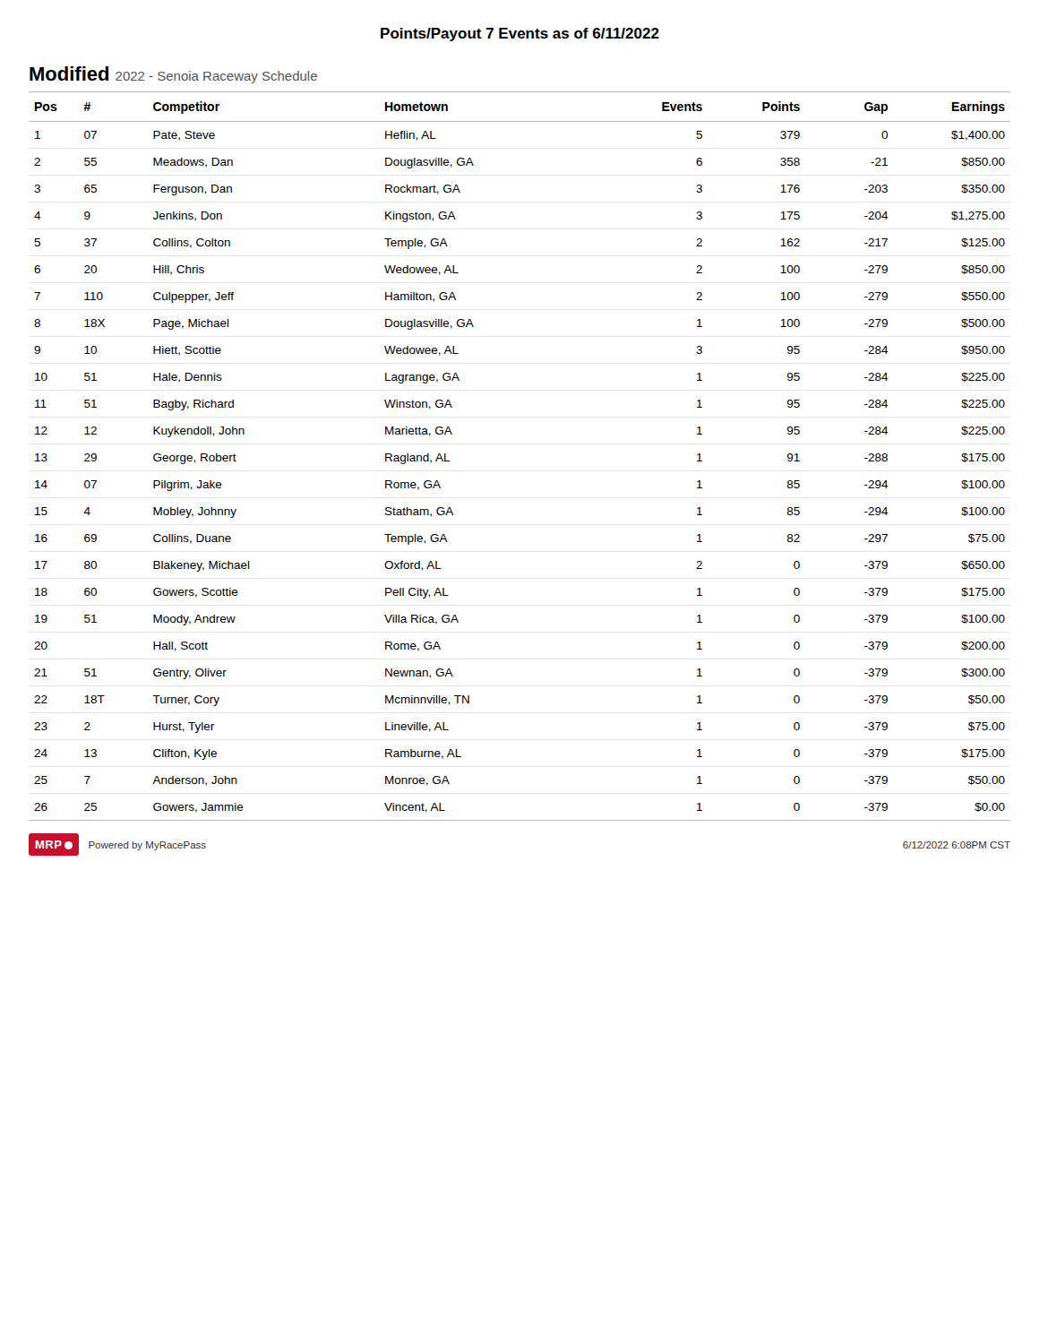Points/Payout 7 Events as of 6/11/2022
Modified 2022 - Senoia Raceway Schedule
| Pos | # | Competitor | Hometown | Events | Points | Gap | Earnings |
| --- | --- | --- | --- | --- | --- | --- | --- |
| 1 | 07 | Pate, Steve | Heflin, AL | 5 | 379 | 0 | $1,400.00 |
| 2 | 55 | Meadows, Dan | Douglasville, GA | 6 | 358 | -21 | $850.00 |
| 3 | 65 | Ferguson, Dan | Rockmart, GA | 3 | 176 | -203 | $350.00 |
| 4 | 9 | Jenkins, Don | Kingston, GA | 3 | 175 | -204 | $1,275.00 |
| 5 | 37 | Collins, Colton | Temple, GA | 2 | 162 | -217 | $125.00 |
| 6 | 20 | Hill, Chris | Wedowee, AL | 2 | 100 | -279 | $850.00 |
| 7 | 110 | Culpepper, Jeff | Hamilton, GA | 2 | 100 | -279 | $550.00 |
| 8 | 18X | Page, Michael | Douglasville, GA | 1 | 100 | -279 | $500.00 |
| 9 | 10 | Hiett, Scottie | Wedowee, AL | 3 | 95 | -284 | $950.00 |
| 10 | 51 | Hale, Dennis | Lagrange, GA | 1 | 95 | -284 | $225.00 |
| 11 | 51 | Bagby, Richard | Winston, GA | 1 | 95 | -284 | $225.00 |
| 12 | 12 | Kuykendoll, John | Marietta, GA | 1 | 95 | -284 | $225.00 |
| 13 | 29 | George, Robert | Ragland, AL | 1 | 91 | -288 | $175.00 |
| 14 | 07 | Pilgrim, Jake | Rome, GA | 1 | 85 | -294 | $100.00 |
| 15 | 4 | Mobley, Johnny | Statham, GA | 1 | 85 | -294 | $100.00 |
| 16 | 69 | Collins, Duane | Temple, GA | 1 | 82 | -297 | $75.00 |
| 17 | 80 | Blakeney, Michael | Oxford, AL | 2 | 0 | -379 | $650.00 |
| 18 | 60 | Gowers, Scottie | Pell City, AL | 1 | 0 | -379 | $175.00 |
| 19 | 51 | Moody, Andrew | Villa Rica, GA | 1 | 0 | -379 | $100.00 |
| 20 | | Hall, Scott | Rome, GA | 1 | 0 | -379 | $200.00 |
| 21 | 51 | Gentry, Oliver | Newnan, GA | 1 | 0 | -379 | $300.00 |
| 22 | 18T | Turner, Cory | Mcminnville, TN | 1 | 0 | -379 | $50.00 |
| 23 | 2 | Hurst, Tyler | Lineville, AL | 1 | 0 | -379 | $75.00 |
| 24 | 13 | Clifton, Kyle | Ramburne, AL | 1 | 0 | -379 | $175.00 |
| 25 | 7 | Anderson, John | Monroe, GA | 1 | 0 | -379 | $50.00 |
| 26 | 25 | Gowers, Jammie | Vincent, AL | 1 | 0 | -379 | $0.00 |
MRP Powered by MyRacePass
6/12/2022 6:08PM CST